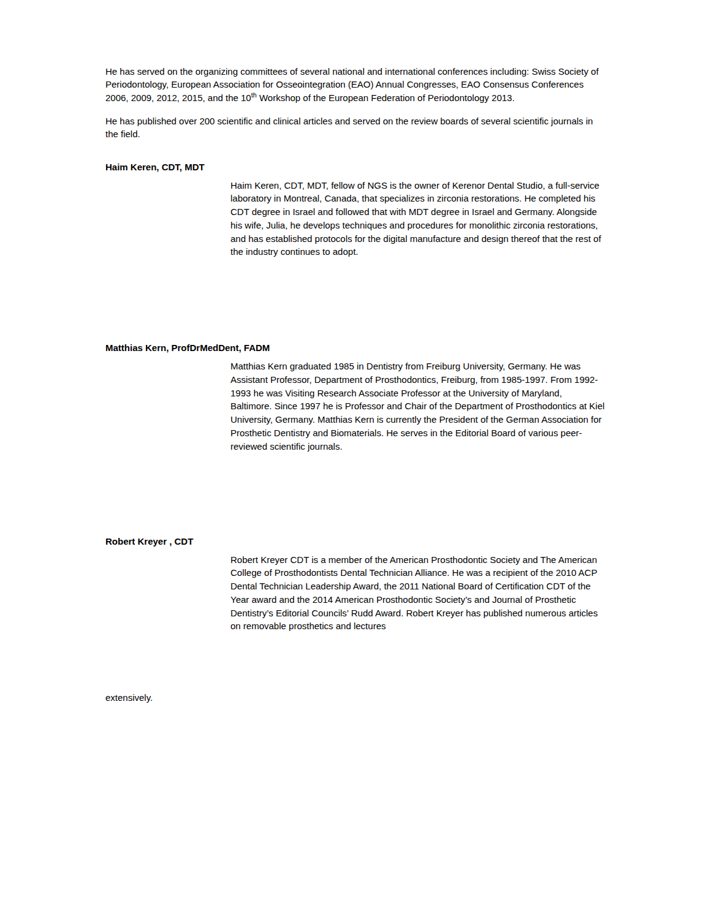He has served on the organizing committees of several national and international conferences including: Swiss Society of Periodontology, European Association for Osseointegration (EAO) Annual Congresses, EAO Consensus Conferences 2006, 2009, 2012, 2015, and the 10th Workshop of the European Federation of Periodontology 2013.
He has published over 200 scientific and clinical articles and served on the review boards of several scientific journals in the field.
Haim Keren, CDT, MDT
Haim Keren, CDT, MDT, fellow of NGS is the owner of Kerenor Dental Studio, a full-service laboratory in Montreal, Canada, that specializes in zirconia restorations. He completed his CDT degree in Israel and followed that with MDT degree in Israel and Germany. Alongside his wife, Julia, he develops techniques and procedures for monolithic zirconia restorations, and has established protocols for the digital manufacture and design thereof that the rest of the industry continues to adopt.
Matthias Kern, ProfDrMedDent, FADM
Matthias Kern graduated 1985 in Dentistry from Freiburg University, Germany. He was Assistant Professor, Department of Prosthodontics, Freiburg, from 1985-1997. From 1992-1993 he was Visiting Research Associate Professor at the University of Maryland, Baltimore. Since 1997 he is Professor and Chair of the Department of Prosthodontics at Kiel University, Germany. Matthias Kern is currently the President of the German Association for Prosthetic Dentistry and Biomaterials. He serves in the Editorial Board of various peer-reviewed scientific journals.
Robert Kreyer , CDT
Robert Kreyer CDT is a member of the American Prosthodontic Society and The American College of Prosthodontists Dental Technician Alliance. He was a recipient of the 2010 ACP Dental Technician Leadership Award, the 2011 National Board of Certification CDT of the Year award and the 2014 American Prosthodontic Society’s and Journal of Prosthetic Dentistry’s Editorial Councils’ Rudd Award. Robert Kreyer has published numerous articles on removable prosthetics and lectures
extensively.